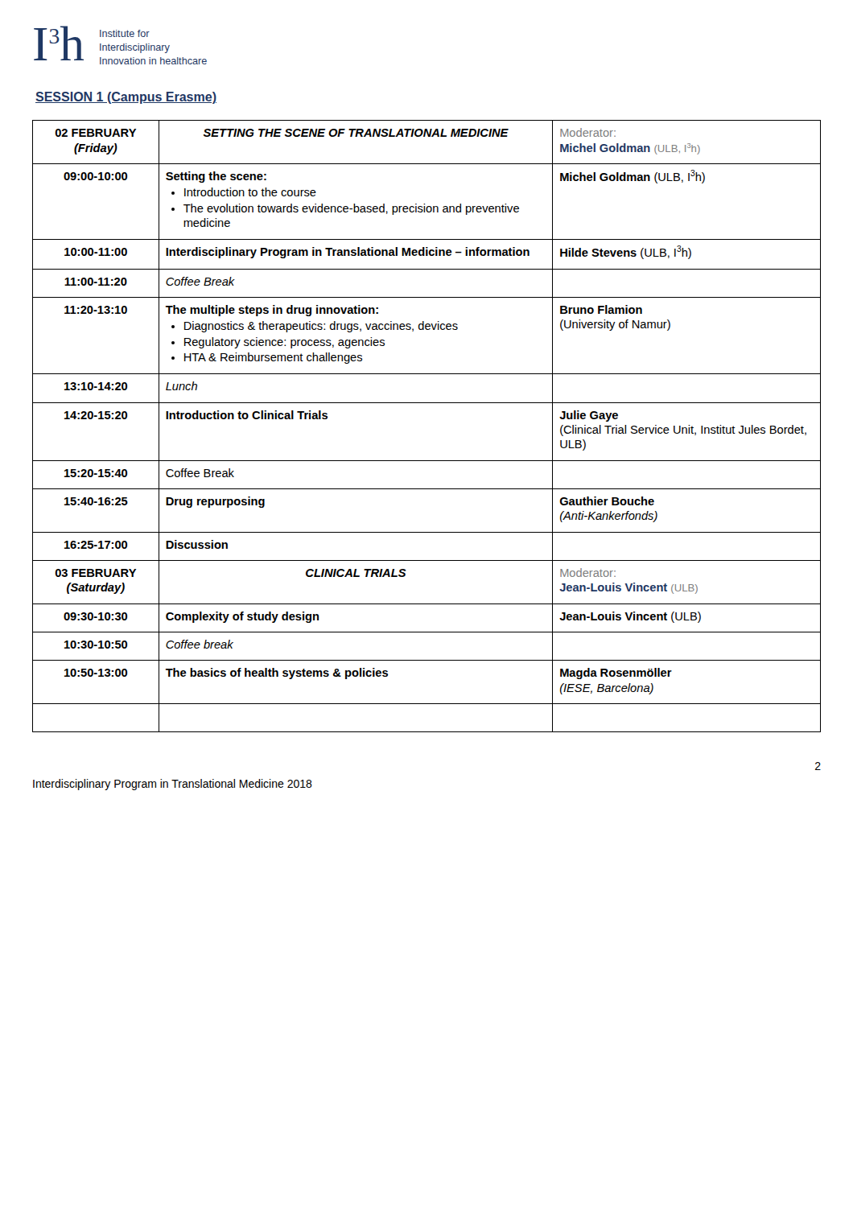I3h
Institute for
Interdisciplinary
Innovation in healthcare
SESSION 1 (Campus Erasme)
| 02 FEBRUARY (Friday) | SETTING THE SCENE OF TRANSLATIONAL MEDICINE | Moderator: Michel Goldman (ULB, I 3 h) |
| 09:00-10:00 | Setting the scene: Introduction to the course The evolution towards evidence-based, precision and preventive medicine | Michel Goldman (ULB, I 3 h) |
| 10:00-11:00 | Interdisciplinary Program in Translational Medicine – information | Hilde Stevens (ULB, I 3 h) |
| 11:00-11:20 | Coffee Break | |
| 11:20-13:10 | The multiple steps in drug innovation: Diagnostics & therapeutics: drugs, vaccines, devices Regulatory science: process, agencies HTA & Reimbursement challenges | Bruno Flamion (University of Namur) |
| 13:10-14:20 | Lunch | |
| 14:20-15:20 | Introduction to Clinical Trials | Julie Gaye (Clinical Trial Service Unit, Institut Jules Bordet, ULB) |
| 15:20-15:40 | Coffee Break | |
| 15:40-16:25 | Drug repurposing | Gauthier Bouche (Anti-Kankerfonds) |
| 16:25-17:00 | Discussion | |
| 03 FEBRUARY (Saturday) | CLINICAL TRIALS | Moderator: Jean-Louis Vincent (ULB) |
| 09:30-10:30 | Complexity of study design | Jean-Louis Vincent (ULB) |
| 10:30-10:50 | Coffee break | |
| 10:50-13:00 | The basics of health systems & policies | Magda Rosenmöller (IESE, Barcelona) |
2
Interdisciplinary Program in Translational Medicine 2018